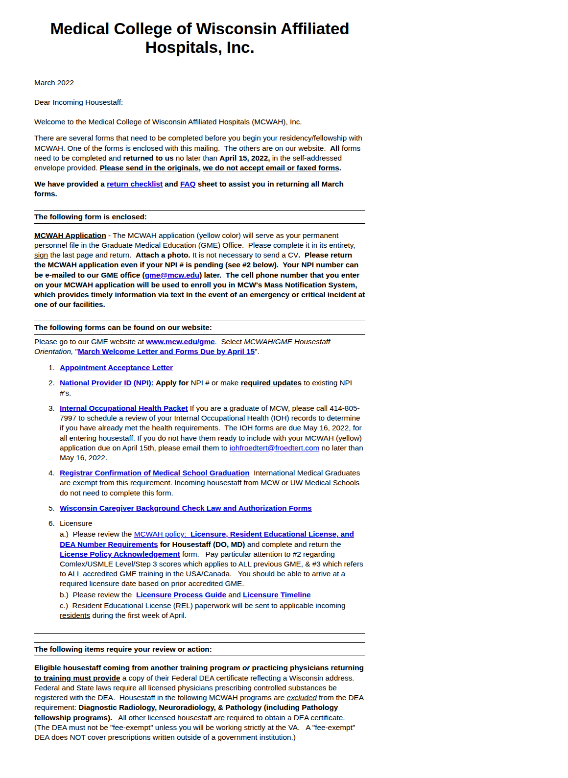Medical College of Wisconsin Affiliated Hospitals, Inc.
March 2022
Dear Incoming Housestaff:
Welcome to the Medical College of Wisconsin Affiliated Hospitals (MCWAH), Inc.
There are several forms that need to be completed before you begin your residency/fellowship with MCWAH. One of the forms is enclosed with this mailing. The others are on our website. All forms need to be completed and returned to us no later than April 15, 2022, in the self-addressed envelope provided. Please send in the originals, we do not accept email or faxed forms.
We have provided a return checklist and FAQ sheet to assist you in returning all March forms.
The following form is enclosed:
MCWAH Application - The MCWAH application (yellow color) will serve as your permanent personnel file in the Graduate Medical Education (GME) Office. Please complete it in its entirety, sign the last page and return. Attach a photo. It is not necessary to send a CV. Please return the MCWAH application even if your NPI # is pending (see #2 below). Your NPI number can be e-mailed to our GME office (gme@mcw.edu) later. The cell phone number that you enter on your MCWAH application will be used to enroll you in MCW's Mass Notification System, which provides timely information via text in the event of an emergency or critical incident at one of our facilities.
The following forms can be found on our website:
Please go to our GME website at www.mcw.edu/gme. Select MCWAH/GME Housestaff Orientation, "March Welcome Letter and Forms Due by April 15".
Appointment Acceptance Letter
National Provider ID (NPI): Apply for NPI # or make required updates to existing NPI #'s.
Internal Occupational Health Packet If you are a graduate of MCW, please call 414-805-7997 to schedule a review of your Internal Occupational Health (IOH) records to determine if you have already met the health requirements. The IOH forms are due May 16, 2022, for all entering housestaff. If you do not have them ready to include with your MCWAH (yellow) application due on April 15th, please email them to iohfroedtert@froedtert.com no later than May 16, 2022.
Registrar Confirmation of Medical School Graduation International Medical Graduates are exempt from this requirement. Incoming housestaff from MCW or UW Medical Schools do not need to complete this form.
Wisconsin Caregiver Background Check Law and Authorization Forms
Licensure
a.) Please review the MCWAH policy: Licensure, Resident Educational License, and DEA Number Requirements for Housestaff (DO, MD) and complete and return the License Policy Acknowledgement form. Pay particular attention to #2 regarding Comlex/USMLE Level/Step 3 scores which applies to ALL previous GME, & #3 which refers to ALL accredited GME training in the USA/Canada. You should be able to arrive at a required licensure date based on prior accredited GME.
b.) Please review the Licensure Process Guide and Licensure Timeline
c.) Resident Educational License (REL) paperwork will be sent to applicable incoming residents during the first week of April.
The following items require your review or action:
Eligible housestaff coming from another training program or practicing physicians returning to training must provide a copy of their Federal DEA certificate reflecting a Wisconsin address. Federal and State laws require all licensed physicians prescribing controlled substances be registered with the DEA. Housestaff in the following MCWAH programs are excluded from the DEA requirement: Diagnostic Radiology, Neuroradiology, & Pathology (including Pathology fellowship programs). All other licensed housestaff are required to obtain a DEA certificate. (The DEA must not be "fee-exempt" unless you will be working strictly at the VA. A "fee-exempt" DEA does NOT cover prescriptions written outside of a government institution.)